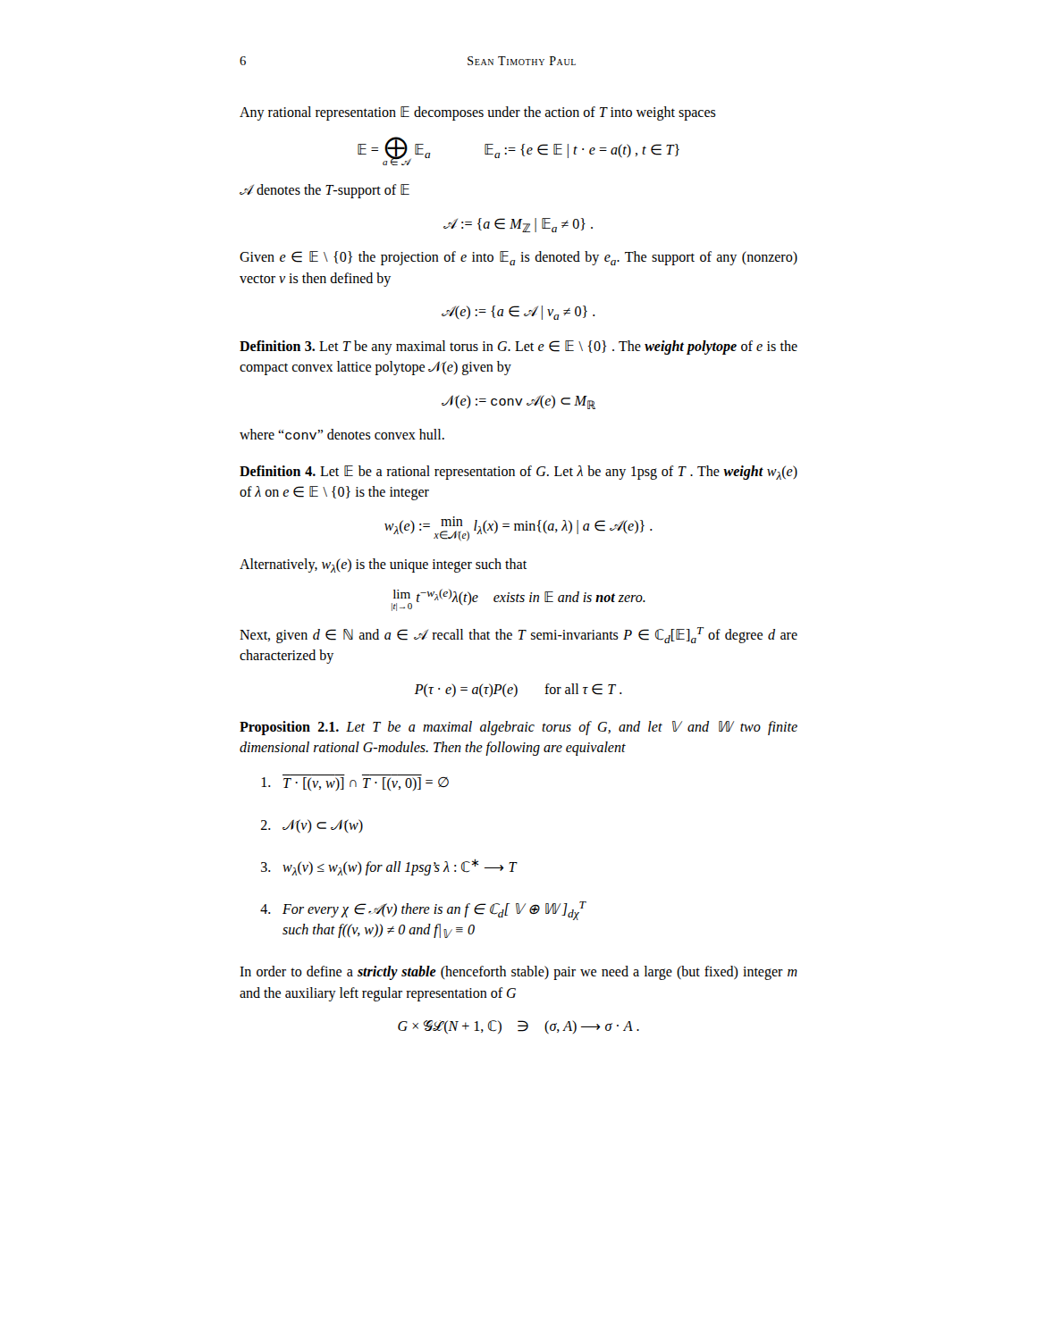6 Sean Timothy Paul
Any rational representation 𝔼 decomposes under the action of T into weight spaces
𝔼 = ⨁a ∈ 𝒜 𝔼a 𝔼a := {e ∈ 𝔼 | t · e = a(t) , t ∈ T}
𝒜 denotes the T-support of 𝔼
𝒜 := {a ∈ Mℤ | 𝔼a ≠ 0} .
Given e ∈ 𝔼 \ {0} the projection of e into 𝔼a is denoted by ea. The support of any (nonzero) vector v is then defined by
𝒜(e) := {a ∈ 𝒜 | va ≠ 0} .
Definition 3. Let T be any maximal torus in G. Let e ∈ 𝔼 \ {0} . The weight polytope of e is the compact convex lattice polytope 𝒩(e) given by
𝒩(e) := conv 𝒜(e) ⊂ Mℝ
where “conv” denotes convex hull.
Definition 4. Let 𝔼 be a rational representation of G. Let λ be any 1psg of T . The weight wλ(e) of λ on e ∈ 𝔼 \ {0} is the integer
wλ(e) := min x∈𝒩(e) lλ(x) = min{(a, λ) | a ∈ 𝒜(e)} .
Alternatively, wλ(e) is the unique integer such that
lim|t|→0 t−wλ(e)λ(t)e exists in 𝔼 and is not zero.
Next, given d ∈ ℕ and a ∈ 𝒜 recall that the T semi-invariants P ∈ ℂd[𝔼]aT of degree d are characterized by
P(τ · e) = a(τ)P(e) for all τ ∈ T .
Proposition 2.1. Let T be a maximal algebraic torus of G, and let 𝕍 and 𝕎 two finite dimensional rational G-modules. Then the following are equivalent
1. T · [(v, w)] ∩ T · [(v, 0)] = ∅
2. 𝒩(v) ⊂ 𝒩(w)
3. wλ(v) ≤ wλ(w) for all 1psg’s λ : ℂ∗ ⟶ T
4. For every χ ∈ 𝒜(v) there is an f ∈ ℂd[ 𝕍 ⊕ 𝕎 ]dχT
such that f((v, w)) ≠ 0 and f|𝕍 ≡ 0
In order to define a strictly stable (henceforth stable) pair we need a large (but fixed) integer m and the auxiliary left regular representation of G
G × 𝒢ℒ(N + 1, ℂ) ∋ (σ, A) ⟶ σ · A .